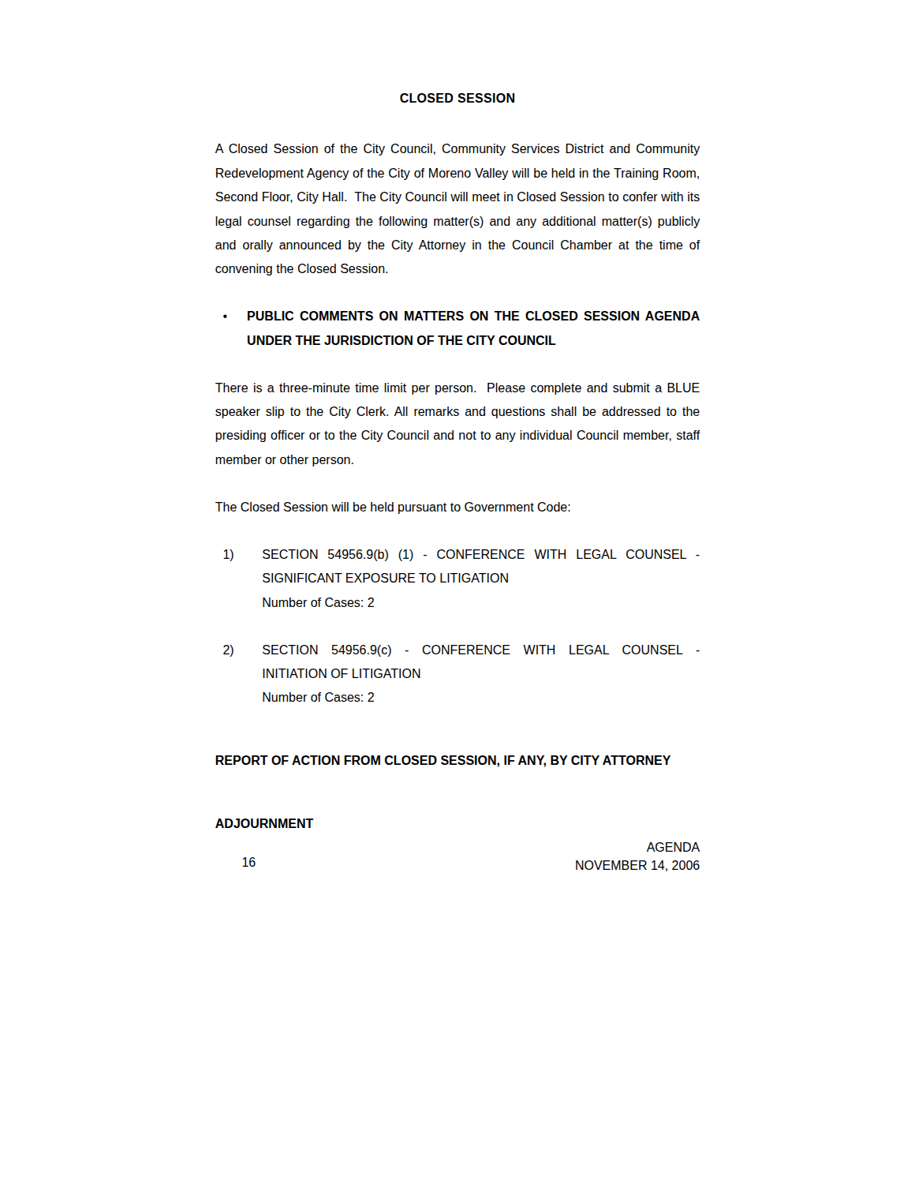CLOSED SESSION
A Closed Session of the City Council, Community Services District and Community Redevelopment Agency of the City of Moreno Valley will be held in the Training Room, Second Floor, City Hall. The City Council will meet in Closed Session to confer with its legal counsel regarding the following matter(s) and any additional matter(s) publicly and orally announced by the City Attorney in the Council Chamber at the time of convening the Closed Session.
PUBLIC COMMENTS ON MATTERS ON THE CLOSED SESSION AGENDA UNDER THE JURISDICTION OF THE CITY COUNCIL
There is a three-minute time limit per person. Please complete and submit a BLUE speaker slip to the City Clerk. All remarks and questions shall be addressed to the presiding officer or to the City Council and not to any individual Council member, staff member or other person.
The Closed Session will be held pursuant to Government Code:
1)
SECTION 54956.9(b) (1) - CONFERENCE WITH LEGAL COUNSEL - SIGNIFICANT EXPOSURE TO LITIGATION
Number of Cases: 2
2)
SECTION 54956.9(c) - CONFERENCE WITH LEGAL COUNSEL - INITIATION OF LITIGATION
Number of Cases: 2
REPORT OF ACTION FROM CLOSED SESSION, IF ANY, BY CITY ATTORNEY
ADJOURNMENT
16
AGENDA
NOVEMBER 14, 2006